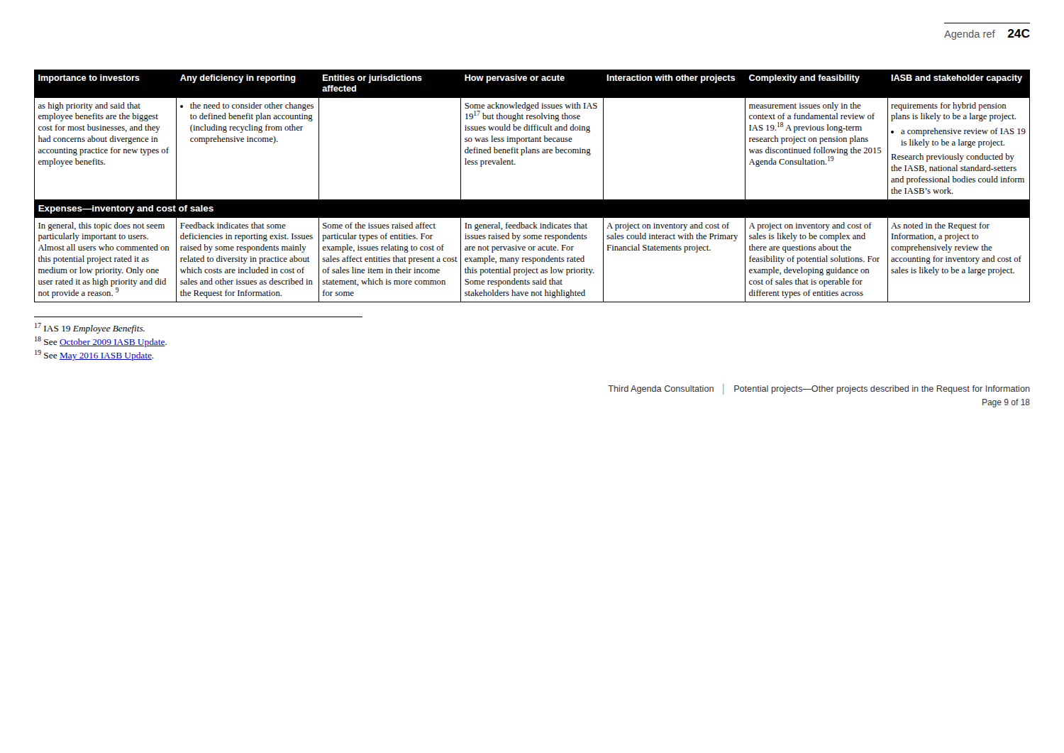Agenda ref 24C
| Importance to investors | Any deficiency in reporting | Entities or jurisdictions affected | How pervasive or acute | Interaction with other projects | Complexity and feasibility | IASB and stakeholder capacity |
| --- | --- | --- | --- | --- | --- | --- |
| as high priority and said that employee benefits are the biggest cost for most businesses, and they had concerns about divergence in accounting practice for new types of employee benefits. | the need to consider other changes to defined benefit plan accounting (including recycling from other comprehensive income). | | Some acknowledged issues with IAS 19 17 but thought resolving those issues would be difficult and doing so was less important because defined benefit plans are becoming less prevalent. | | measurement issues only in the context of a fundamental review of IAS 19. 18 A previous long-term research project on pension plans was discontinued following the 2015 Agenda Consultation. 19 | requirements for hybrid pension plans is likely to be a large project. a comprehensive review of IAS 19 is likely to be a large project. Research previously conducted by the IASB, national standard-setters and professional bodies could inform the IASB’s work. |
| Expenses—inventory and cost of sales |
| In general, this topic does not seem particularly important to users. Almost all users who commented on this potential project rated it as medium or low priority. Only one user rated it as high priority and did not provide a reason. 9 | Feedback indicates that some deficiencies in reporting exist. Issues raised by some respondents mainly related to diversity in practice about which costs are included in cost of sales and other issues as described in the Request for Information. | Some of the issues raised affect particular types of entities. For example, issues relating to cost of sales affect entities that present a cost of sales line item in their income statement, which is more common for some | In general, feedback indicates that issues raised by some respondents are not pervasive or acute. For example, many respondents rated this potential project as low priority. Some respondents said that stakeholders have not highlighted | A project on inventory and cost of sales could interact with the Primary Financial Statements project. | A project on inventory and cost of sales is likely to be complex and there are questions about the feasibility of potential solutions. For example, developing guidance on cost of sales that is operable for different types of entities across | As noted in the Request for Information, a project to comprehensively review the accounting for inventory and cost of sales is likely to be a large project. |
17 IAS 19 Employee Benefits.
18 See October 2009 IASB Update.
19 See May 2016 IASB Update.
Third Agenda Consultation │ Potential projects—Other projects described in the Request for Information
Page 9 of 18